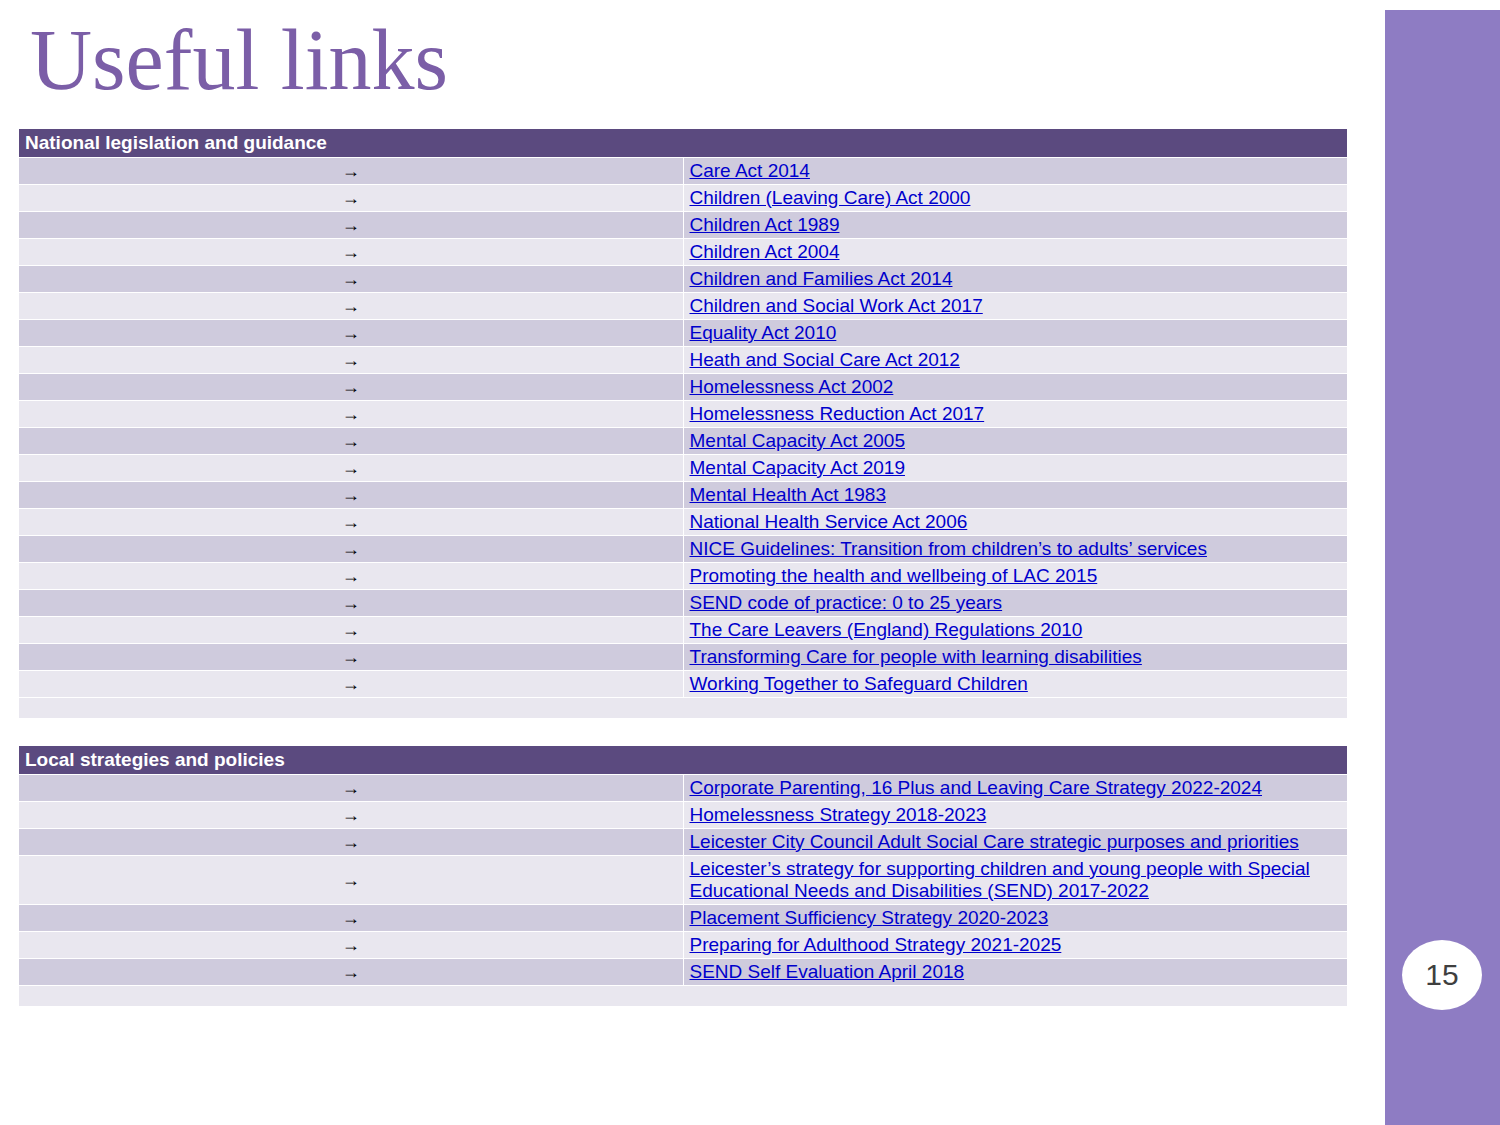15
Useful links
| National legislation and guidance |
| → | Care Act 2014 |
| → | Children (Leaving Care) Act 2000 |
| → | Children Act 1989 |
| → | Children Act 2004 |
| → | Children and Families Act 2014 |
| → | Children and Social Work Act 2017 |
| → | Equality Act 2010 |
| → | Heath and Social Care Act 2012 |
| → | Homelessness Act 2002 |
| → | Homelessness Reduction Act 2017 |
| → | Mental Capacity Act 2005 |
| → | Mental Capacity Act 2019 |
| → | Mental Health Act 1983 |
| → | National Health Service Act 2006 |
| → | NICE Guidelines: Transition from children’s to adults’ services |
| → | Promoting the health and wellbeing of LAC 2015 |
| → | SEND code of practice: 0 to 25 years |
| → | The Care Leavers (England) Regulations 2010 |
| → | Transforming Care for people with learning disabilities |
| → | Working Together to Safeguard Children |
| Local strategies and policies |
| → | Corporate Parenting, 16 Plus and Leaving Care Strategy 2022-2024 |
| → | Homelessness Strategy 2018-2023 |
| → | Leicester City Council Adult Social Care strategic purposes and priorities |
| → | Leicester’s strategy for supporting children and young people with Special Educational Needs and Disabilities (SEND) 2017-2022 |
| → | Placement Sufficiency Strategy 2020-2023 |
| → | Preparing for Adulthood Strategy 2021-2025 |
| → | SEND Self Evaluation April 2018 |